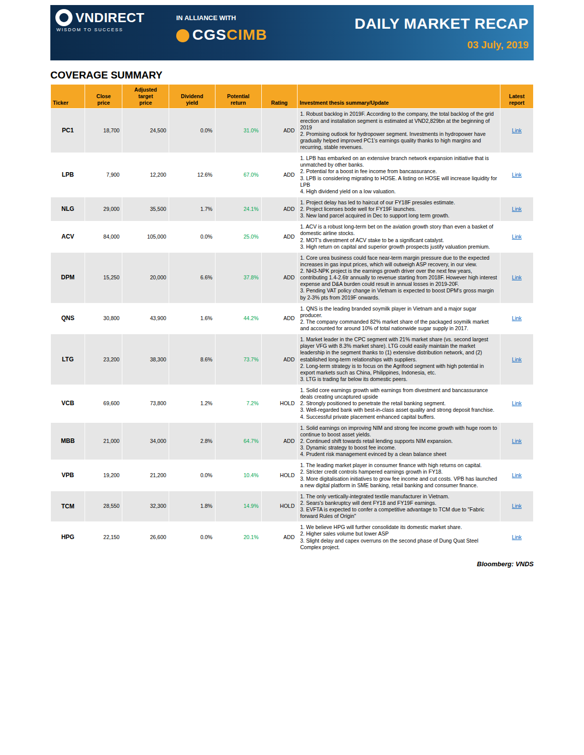VNDIRECT
WISDOM TO SUCCESS
IN ALLIANCE WITH
CGSCIMB
DAILY MARKET RECAP
03 July, 2019
COVERAGE SUMMARY
| Ticker | Close price | Adjusted target price | Dividend yield | Potential return | Rating | Investment thesis summary/Update | Latest report |
| --- | --- | --- | --- | --- | --- | --- | --- |
| PC1 | 18,700 | 24,500 | 0.0% | 31.0% | ADD | 1. Robust backlog in 2019F. According to the company, the total backlog of the grid erection and installation segment is estimated at VND2,829bn at the beginning of 2019 2. Promising outlook for hydropower segment. Investments in hydropower have gradually helped improved PC1's earnings quality thanks to high margins and recurring, stable revenues. | Link |
| LPB | 7,900 | 12,200 | 12.6% | 67.0% | ADD | 1. LPB has embarked on an extensive branch network expansion initiative that is unmatched by other banks. 2. Potential for a boost in fee income from bancassurance. 3. LPB is considering migrating to HOSE. A listing on HOSE will increase liquidity for LPB 4. High dividend yield on a low valuation. | Link |
| NLG | 29,000 | 35,500 | 1.7% | 24.1% | ADD | 1. Project delay has led to haircut of our FY18F presales estimate. 2. Project licenses bode well for FY19F launches. 3. New land parcel acquired in Dec to support long term growth. | Link |
| ACV | 84,000 | 105,000 | 0.0% | 25.0% | ADD | 1. ACV is a robust long-term bet on the aviation growth story than even a basket of domestic airline stocks. 2. MOT's divestment of ACV stake to be a significant catalyst. 3. High return on capital and superior growth prospects justify valuation premium. | Link |
| DPM | 15,250 | 20,000 | 6.6% | 37.8% | ADD | 1. Core urea business could face near-term margin pressure due to the expected increases in gas input prices, which will outweigh ASP recovery, in our view. 2. NH3-NPK project is the earnings growth driver over the next few years, contributing 1.4-2.6tr annually to revenue starting from 2018F. However high interest expense and D&A burden could result in annual losses in 2019-20F. 3. Pending VAT policy change in Vietnam is expected to boost DPM's gross margin by 2-3% pts from 2019F onwards. | Link |
| QNS | 30,800 | 43,900 | 1.6% | 44.2% | ADD | 1. QNS is the leading branded soymilk player in Vietnam and a major sugar producer. 2. The company commanded 82% market share of the packaged soymilk market and accounted for around 10% of total nationwide sugar supply in 2017. | Link |
| LTG | 23,200 | 38,300 | 8.6% | 73.7% | ADD | 1. Market leader in the CPC segment with 21% market share (vs. second largest player VFG with 8.3% market share). LTG could easily maintain the market leadership in the segment thanks to (1) extensive distribution network, and (2) established long-term relationships with suppliers. 2. Long-term strategy is to focus on the Agrifood segment with high potential in export markets such as China, Philippines, Indonesia, etc. 3. LTG is trading far below its domestic peers. | Link |
| VCB | 69,600 | 73,800 | 1.2% | 7.2% | HOLD | 1. Solid core earnings growth with earnings from divestment and bancassurance deals creating uncaptured upside 2. Strongly positioned to penetrate the retail banking segment. 3. Well-regarded bank with best-in-class asset quality and strong deposit franchise. 4. Successful private placement enhanced capital buffers. | Link |
| MBB | 21,000 | 34,000 | 2.8% | 64.7% | ADD | 1. Solid earnings on improving NIM and strong fee income growth with huge room to continue to boost asset yields. 2. Continued shift towards retail lending supports NIM expansion. 3. Dynamic strategy to boost fee income. 4. Prudent risk management evinced by a clean balance sheet | Link |
| VPB | 19,200 | 21,200 | 0.0% | 10.4% | HOLD | 1. The leading market player in consumer finance with high returns on capital. 2. Stricter credit controls hampered earnings growth in FY18. 3. More digitalisation initiatives to grow fee income and cut costs. VPB has launched a new digital platform in SME banking, retail banking and consumer finance. | Link |
| TCM | 28,550 | 32,300 | 1.8% | 14.9% | HOLD | 1. The only vertically-integrated textile manufacturer in Vietnam. 2. Sears's bankruptcy will dent FY18 and FY19F earnings. 3. EVFTA is expected to confer a competitive advantage to TCM due to "Fabric forward Rules of Origin" | Link |
| HPG | 22,150 | 26,600 | 0.0% | 20.1% | ADD | 1. We believe HPG will further consolidate its domestic market share. 2. Higher sales volume but lower ASP 3. Slight delay and capex overruns on the second phase of Dung Quat Steel Complex project. | Link |
Bloomberg: VNDS